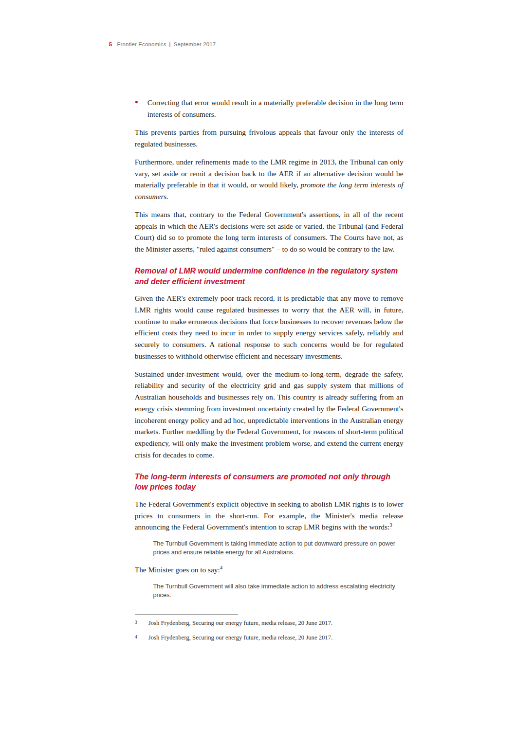5 Frontier Economics|September 2017
Correcting that error would result in a materially preferable decision in the long term interests of consumers.
This prevents parties from pursuing frivolous appeals that favour only the interests of regulated businesses.
Furthermore, under refinements made to the LMR regime in 2013, the Tribunal can only vary, set aside or remit a decision back to the AER if an alternative decision would be materially preferable in that it would, or would likely, promote the long term interests of consumers.
This means that, contrary to the Federal Government's assertions, in all of the recent appeals in which the AER's decisions were set aside or varied, the Tribunal (and Federal Court) did so to promote the long term interests of consumers. The Courts have not, as the Minister asserts, "ruled against consumers" – to do so would be contrary to the law.
Removal of LMR would undermine confidence in the regulatory system and deter efficient investment
Given the AER's extremely poor track record, it is predictable that any move to remove LMR rights would cause regulated businesses to worry that the AER will, in future, continue to make erroneous decisions that force businesses to recover revenues below the efficient costs they need to incur in order to supply energy services safely, reliably and securely to consumers. A rational response to such concerns would be for regulated businesses to withhold otherwise efficient and necessary investments.
Sustained under-investment would, over the medium-to-long-term, degrade the safety, reliability and security of the electricity grid and gas supply system that millions of Australian households and businesses rely on. This country is already suffering from an energy crisis stemming from investment uncertainty created by the Federal Government's incoherent energy policy and ad hoc, unpredictable interventions in the Australian energy markets. Further meddling by the Federal Government, for reasons of short-term political expediency, will only make the investment problem worse, and extend the current energy crisis for decades to come.
The long-term interests of consumers are promoted not only through low prices today
The Federal Government's explicit objective in seeking to abolish LMR rights is to lower prices to consumers in the short-run. For example, the Minister's media release announcing the Federal Government's intention to scrap LMR begins with the words:3
The Turnbull Government is taking immediate action to put downward pressure on power prices and ensure reliable energy for all Australians.
The Minister goes on to say:4
The Turnbull Government will also take immediate action to address escalating electricity prices.
3 Josh Frydenberg, Securing our energy future, media release, 20 June 2017.
4 Josh Frydenberg, Securing our energy future, media release, 20 June 2017.